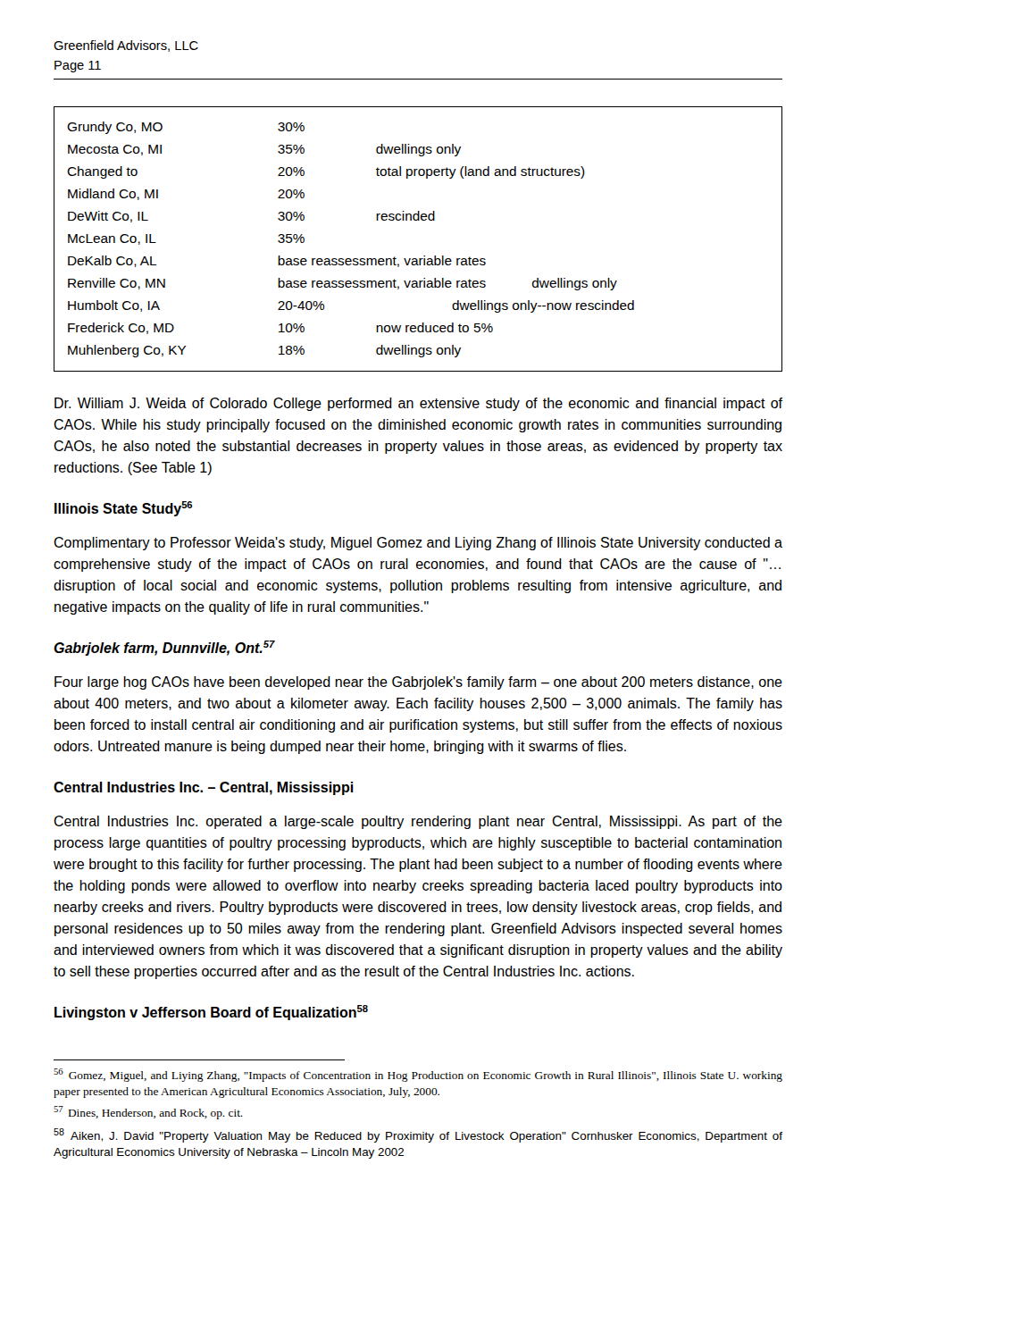Greenfield Advisors, LLC
Page 11
| Grundy Co, MO | 30% | |
| Mecosta Co, MI | 35% | dwellings only |
| Changed to | 20% | total property (land and structures) |
| Midland Co, MI | 20% | |
| DeWitt Co, IL | 30% | rescinded |
| McLean Co, IL | 35% | |
| DeKalb Co, AL | base reassessment, variable rates |
| Renville Co, MN | base reassessment, variable rates dwellings only |
| Humbolt Co, IA | 20-40% | dwellings only--now rescinded |
| Frederick Co, MD | 10% | now reduced to 5% |
| Muhlenberg Co, KY | 18% | dwellings only |
Dr. William J. Weida of Colorado College performed an extensive study of the economic and financial impact of CAOs. While his study principally focused on the diminished economic growth rates in communities surrounding CAOs, he also noted the substantial decreases in property values in those areas, as evidenced by property tax reductions. (See Table 1)
Illinois State Study56
Complimentary to Professor Weida's study, Miguel Gomez and Liying Zhang of Illinois State University conducted a comprehensive study of the impact of CAOs on rural economies, and found that CAOs are the cause of "…disruption of local social and economic systems, pollution problems resulting from intensive agriculture, and negative impacts on the quality of life in rural communities."
Gabrjolek farm, Dunnville, Ont.57
Four large hog CAOs have been developed near the Gabrjolek's family farm – one about 200 meters distance, one about 400 meters, and two about a kilometer away. Each facility houses 2,500 – 3,000 animals. The family has been forced to install central air conditioning and air purification systems, but still suffer from the effects of noxious odors. Untreated manure is being dumped near their home, bringing with it swarms of flies.
Central Industries Inc. – Central, Mississippi
Central Industries Inc. operated a large-scale poultry rendering plant near Central, Mississippi. As part of the process large quantities of poultry processing byproducts, which are highly susceptible to bacterial contamination were brought to this facility for further processing. The plant had been subject to a number of flooding events where the holding ponds were allowed to overflow into nearby creeks spreading bacteria laced poultry byproducts into nearby creeks and rivers. Poultry byproducts were discovered in trees, low density livestock areas, crop fields, and personal residences up to 50 miles away from the rendering plant. Greenfield Advisors inspected several homes and interviewed owners from which it was discovered that a significant disruption in property values and the ability to sell these properties occurred after and as the result of the Central Industries Inc. actions.
Livingston v Jefferson Board of Equalization58
56 Gomez, Miguel, and Liying Zhang, "Impacts of Concentration in Hog Production on Economic Growth in Rural Illinois", Illinois State U. working paper presented to the American Agricultural Economics Association, July, 2000.
57 Dines, Henderson, and Rock, op. cit.
58 Aiken, J. David "Property Valuation May be Reduced by Proximity of Livestock Operation" Cornhusker Economics, Department of Agricultural Economics University of Nebraska – Lincoln May 2002